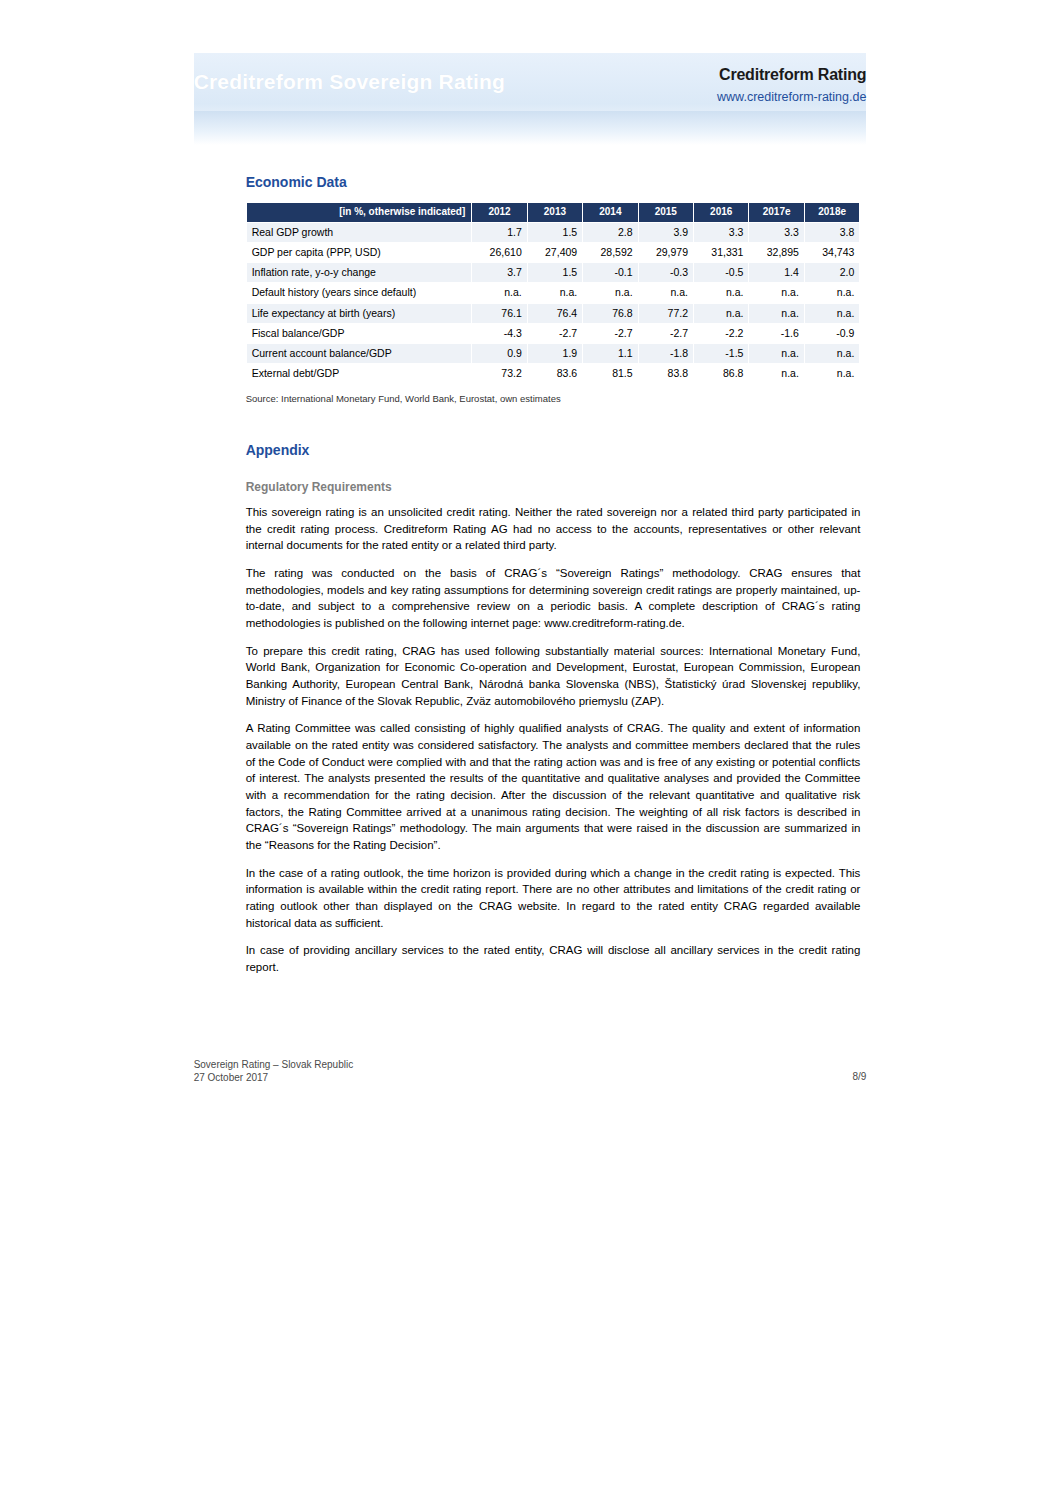Creditreform Sovereign Rating
Creditreform Rating
www.creditreform-rating.de
Economic Data
| [in %, otherwise indicated] | 2012 | 2013 | 2014 | 2015 | 2016 | 2017e | 2018e |
| --- | --- | --- | --- | --- | --- | --- | --- |
| Real GDP growth | 1.7 | 1.5 | 2.8 | 3.9 | 3.3 | 3.3 | 3.8 |
| GDP per capita (PPP, USD) | 26,610 | 27,409 | 28,592 | 29,979 | 31,331 | 32,895 | 34,743 |
| Inflation rate, y-o-y change | 3.7 | 1.5 | -0.1 | -0.3 | -0.5 | 1.4 | 2.0 |
| Default history (years since default) | n.a. | n.a. | n.a. | n.a. | n.a. | n.a. | n.a. |
| Life expectancy at birth (years) | 76.1 | 76.4 | 76.8 | 77.2 | n.a. | n.a. | n.a. |
| Fiscal balance/GDP | -4.3 | -2.7 | -2.7 | -2.7 | -2.2 | -1.6 | -0.9 |
| Current account balance/GDP | 0.9 | 1.9 | 1.1 | -1.8 | -1.5 | n.a. | n.a. |
| External debt/GDP | 73.2 | 83.6 | 81.5 | 83.8 | 86.8 | n.a. | n.a. |
Source: International Monetary Fund, World Bank, Eurostat, own estimates
Appendix
Regulatory Requirements
This sovereign rating is an unsolicited credit rating. Neither the rated sovereign nor a related third party participated in the credit rating process. Creditreform Rating AG had no access to the accounts, representatives or other relevant internal documents for the rated entity or a related third party.
The rating was conducted on the basis of CRAG´s “Sovereign Ratings” methodology. CRAG ensures that methodologies, models and key rating assumptions for determining sovereign credit ratings are properly maintained, up-to-date, and subject to a comprehensive review on a periodic basis. A complete description of CRAG´s rating methodologies is published on the following internet page: www.creditreform-rating.de.
To prepare this credit rating, CRAG has used following substantially material sources: International Monetary Fund, World Bank, Organization for Economic Co-operation and Development, Eurostat, European Commission, European Banking Authority, European Central Bank, Národná banka Slovenska (NBS), Štatistický úrad Slovenskej republiky, Ministry of Finance of the Slovak Republic, Zväz automobilového priemyslu (ZAP).
A Rating Committee was called consisting of highly qualified analysts of CRAG. The quality and extent of information available on the rated entity was considered satisfactory. The analysts and committee members declared that the rules of the Code of Conduct were complied with and that the rating action was and is free of any existing or potential conflicts of interest. The analysts presented the results of the quantitative and qualitative analyses and provided the Committee with a recommendation for the rating decision. After the discussion of the relevant quantitative and qualitative risk factors, the Rating Committee arrived at a unanimous rating decision. The weighting of all risk factors is described in CRAG´s “Sovereign Ratings” methodology. The main arguments that were raised in the discussion are summarized in the “Reasons for the Rating Decision”.
In the case of a rating outlook, the time horizon is provided during which a change in the credit rating is expected. This information is available within the credit rating report. There are no other attributes and limitations of the credit rating or rating outlook other than displayed on the CRAG website. In regard to the rated entity CRAG regarded available historical data as sufficient.
In case of providing ancillary services to the rated entity, CRAG will disclose all ancillary services in the credit rating report.
Sovereign Rating – Slovak Republic
27 October 2017
8/9